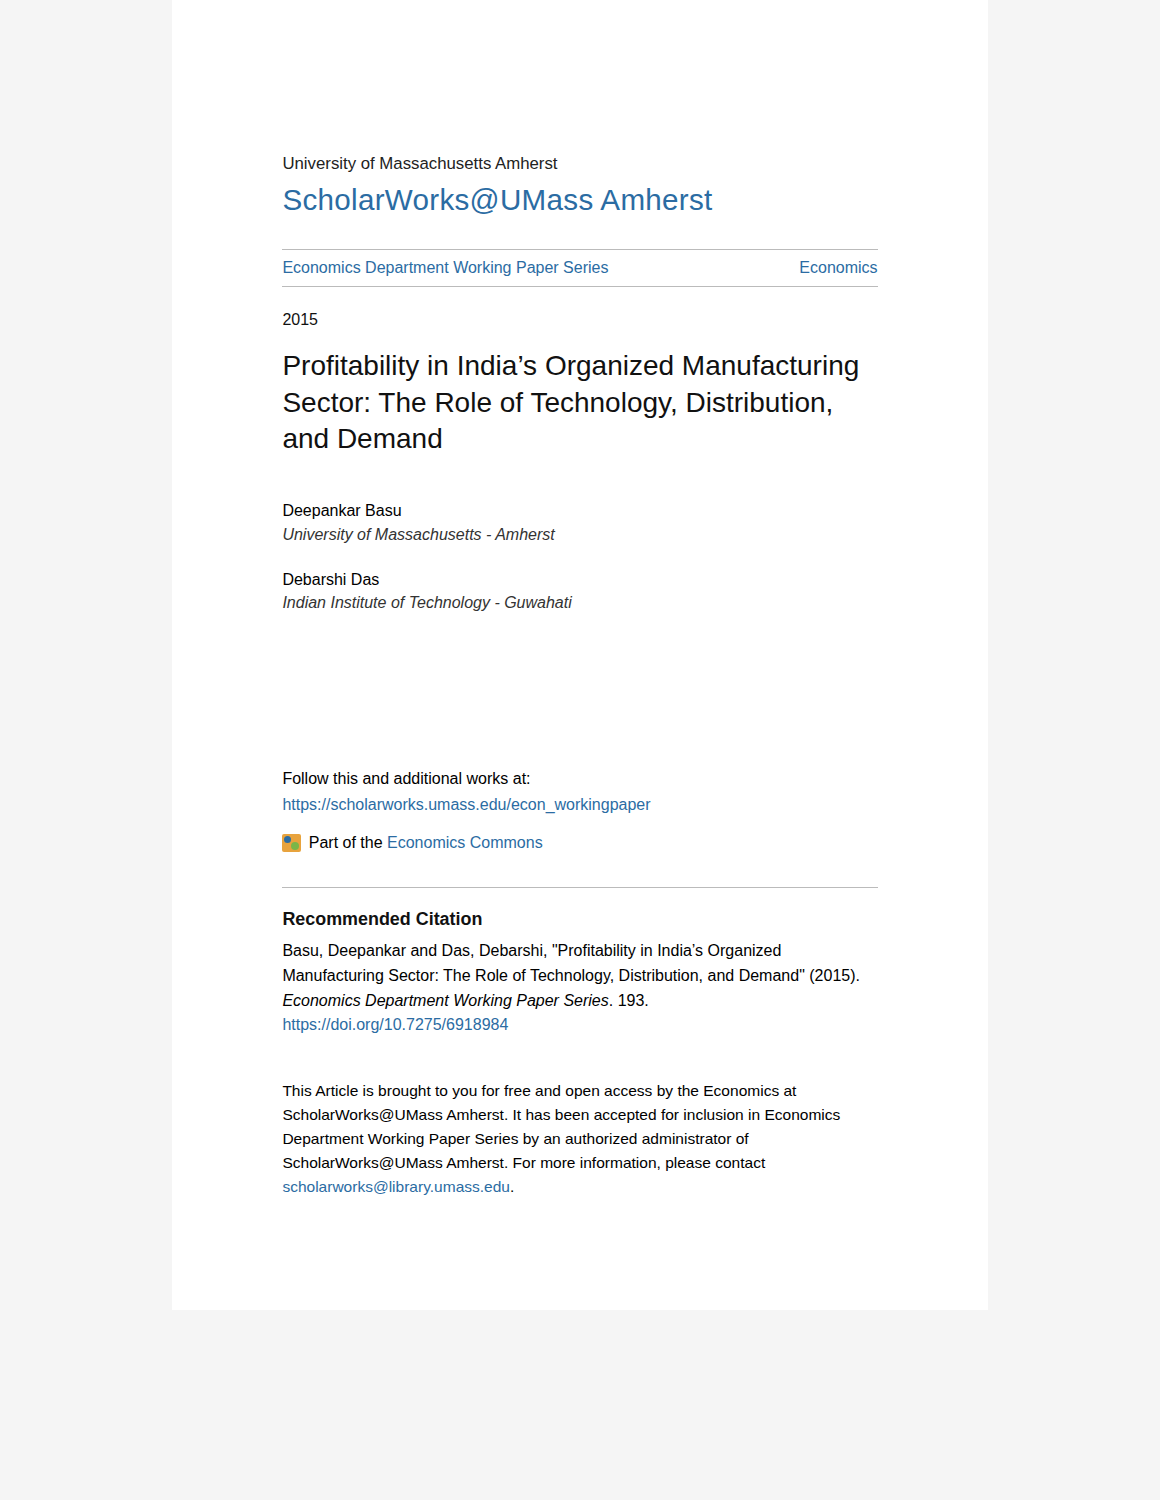University of Massachusetts Amherst
ScholarWorks@UMass Amherst
Economics Department Working Paper Series Economics
2015
Profitability in India’s Organized Manufacturing Sector: The Role of Technology, Distribution, and Demand
Deepankar Basu University of Massachusetts - Amherst
Debarshi Das Indian Institute of Technology - Guwahati
Follow this and additional works at: https://scholarworks.umass.edu/econ_workingpaper
Part of the Economics Commons
Recommended Citation
Basu, Deepankar and Das, Debarshi, "Profitability in India’s Organized Manufacturing Sector: The Role of Technology, Distribution, and Demand" (2015). Economics Department Working Paper Series. 193.
https://doi.org/10.7275/6918984
This Article is brought to you for free and open access by the Economics at ScholarWorks@UMass Amherst. It has been accepted for inclusion in Economics Department Working Paper Series by an authorized administrator of ScholarWorks@UMass Amherst. For more information, please contact scholarworks@library.umass.edu.